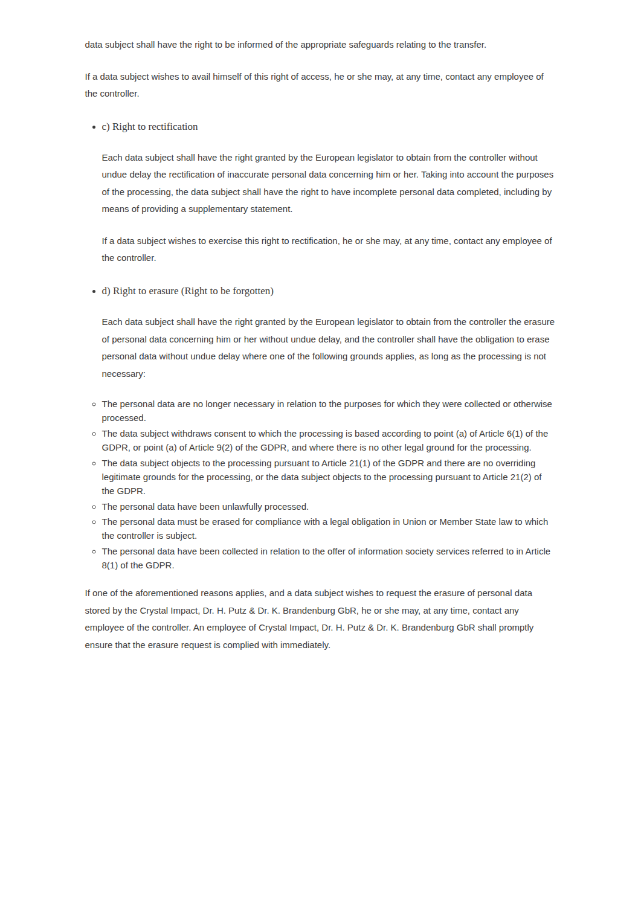data subject shall have the right to be informed of the appropriate safeguards relating to the transfer.
If a data subject wishes to avail himself of this right of access, he or she may, at any time, contact any employee of the controller.
c) Right to rectification
Each data subject shall have the right granted by the European legislator to obtain from the controller without undue delay the rectification of inaccurate personal data concerning him or her. Taking into account the purposes of the processing, the data subject shall have the right to have incomplete personal data completed, including by means of providing a supplementary statement.
If a data subject wishes to exercise this right to rectification, he or she may, at any time, contact any employee of the controller.
d) Right to erasure (Right to be forgotten)
Each data subject shall have the right granted by the European legislator to obtain from the controller the erasure of personal data concerning him or her without undue delay, and the controller shall have the obligation to erase personal data without undue delay where one of the following grounds applies, as long as the processing is not necessary:
The personal data are no longer necessary in relation to the purposes for which they were collected or otherwise processed.
The data subject withdraws consent to which the processing is based according to point (a) of Article 6(1) of the GDPR, or point (a) of Article 9(2) of the GDPR, and where there is no other legal ground for the processing.
The data subject objects to the processing pursuant to Article 21(1) of the GDPR and there are no overriding legitimate grounds for the processing, or the data subject objects to the processing pursuant to Article 21(2) of the GDPR.
The personal data have been unlawfully processed.
The personal data must be erased for compliance with a legal obligation in Union or Member State law to which the controller is subject.
The personal data have been collected in relation to the offer of information society services referred to in Article 8(1) of the GDPR.
If one of the aforementioned reasons applies, and a data subject wishes to request the erasure of personal data stored by the Crystal Impact, Dr. H. Putz & Dr. K. Brandenburg GbR, he or she may, at any time, contact any employee of the controller. An employee of Crystal Impact, Dr. H. Putz & Dr. K. Brandenburg GbR shall promptly ensure that the erasure request is complied with immediately.